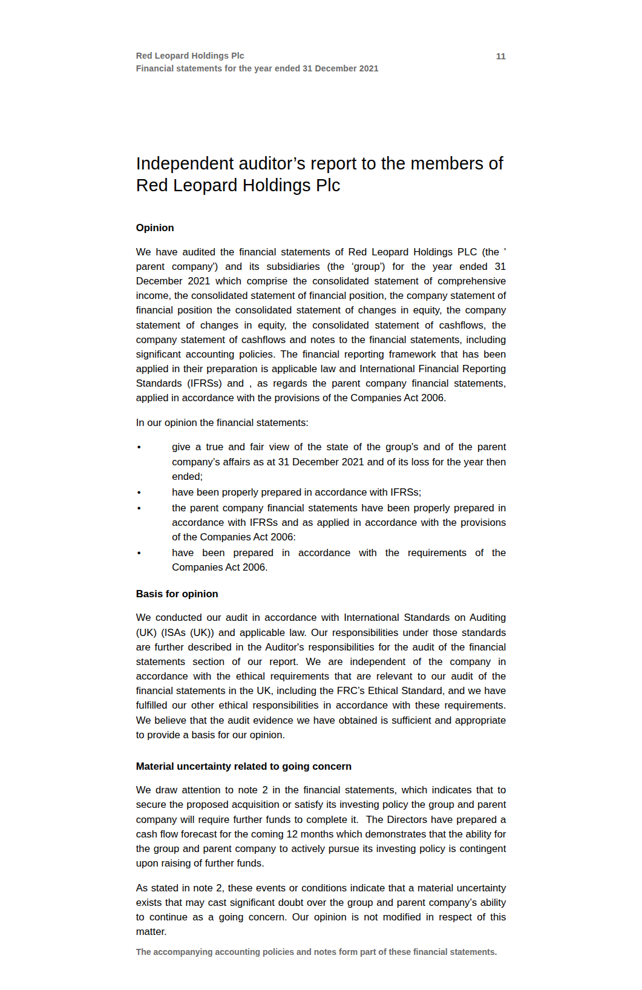Red Leopard Holdings Plc
Financial statements for the year ended 31 December 2021
11
Independent auditor’s report to the members of Red Leopard Holdings Plc
Opinion
We have audited the financial statements of Red Leopard Holdings PLC (the ' parent company') and its subsidiaries (the ‘group’) for the year ended 31 December 2021 which comprise the consolidated statement of comprehensive income, the consolidated statement of financial position, the company statement of financial position the consolidated statement of changes in equity, the company statement of changes in equity, the consolidated statement of cashflows, the company statement of cashflows and notes to the financial statements, including significant accounting policies. The financial reporting framework that has been applied in their preparation is applicable law and International Financial Reporting Standards (IFRSs) and , as regards the parent company financial statements, applied in accordance with the provisions of the Companies Act 2006.
In our opinion the financial statements:
•
give a true and fair view of the state of the group's and of the parent company’s affairs as at 31 December 2021 and of its loss for the year then ended;
•
have been properly prepared in accordance with IFRSs;
•
the parent company financial statements have been properly prepared in accordance with IFRSs and as applied in accordance with the provisions of the Companies Act 2006:
•
have been prepared in accordance with the requirements of the Companies Act 2006.
Basis for opinion
We conducted our audit in accordance with International Standards on Auditing (UK) (ISAs (UK)) and applicable law. Our responsibilities under those standards are further described in the Auditor's responsibilities for the audit of the financial statements section of our report. We are independent of the company in accordance with the ethical requirements that are relevant to our audit of the financial statements in the UK, including the FRC’s Ethical Standard, and we have fulfilled our other ethical responsibilities in accordance with these requirements. We believe that the audit evidence we have obtained is sufficient and appropriate to provide a basis for our opinion.
Material uncertainty related to going concern
We draw attention to note 2 in the financial statements, which indicates that to secure the proposed acquisition or satisfy its investing policy the group and parent company will require further funds to complete it. The Directors have prepared a cash flow forecast for the coming 12 months which demonstrates that the ability for the group and parent company to actively pursue its investing policy is contingent upon raising of further funds.
As stated in note 2, these events or conditions indicate that a material uncertainty exists that may cast significant doubt over the group and parent company’s ability to continue as a going concern. Our opinion is not modified in respect of this matter.
The accompanying accounting policies and notes form part of these financial statements.